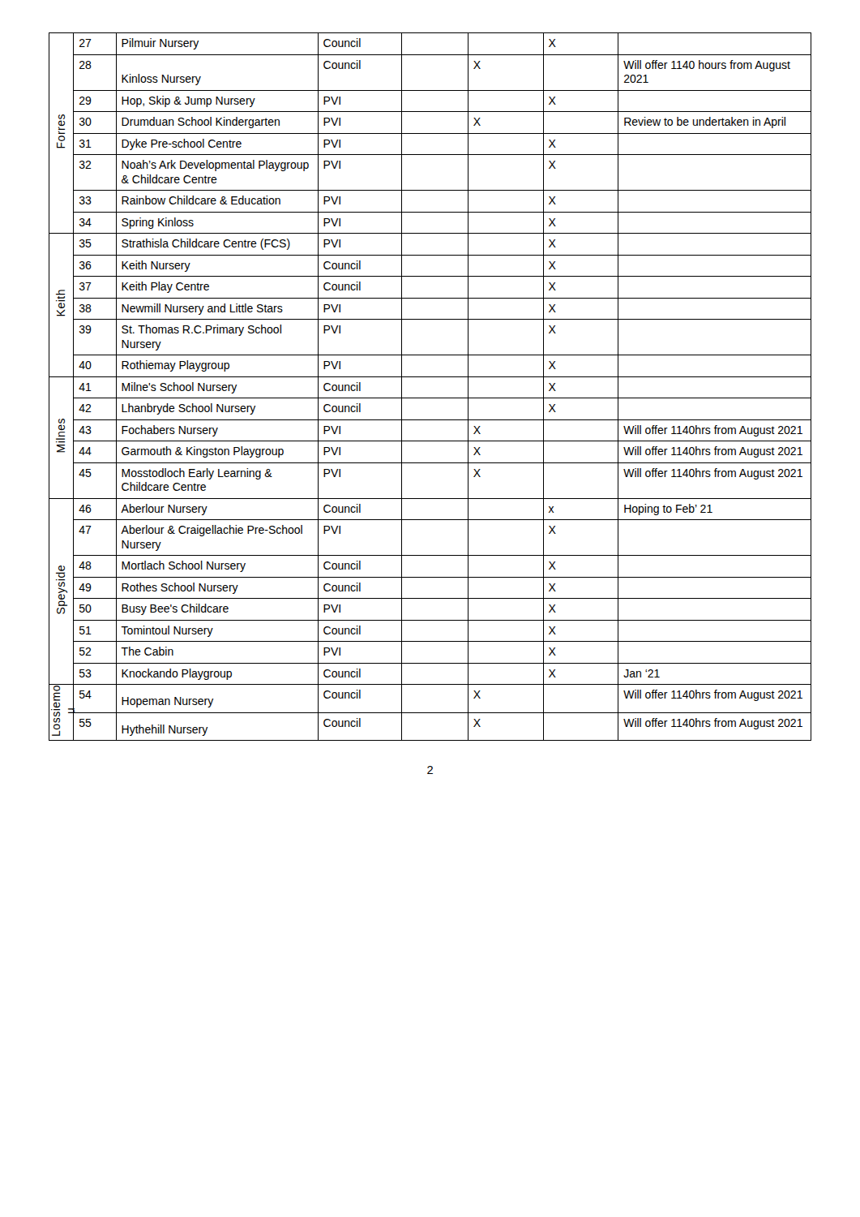| Forres | 27 | Pilmuir Nursery | Council | | | X | |
| 28 | Kinloss Nursery | Council | | X | | Will offer 1140 hours from August 2021 |
| 29 | Hop, Skip & Jump Nursery | PVI | | | X | |
| 30 | Drumduan School Kindergarten | PVI | | X | | Review to be undertaken in April |
| 31 | Dyke Pre-school Centre | PVI | | | X | |
| 32 | Noah’s Ark Developmental Playgroup & Childcare Centre | PVI | | | X | |
| 33 | Rainbow Childcare & Education | PVI | | | X | |
| 34 | Spring Kinloss | PVI | | | X | |
| Keith | 35 | Strathisla Childcare Centre (FCS) | PVI | | | X | |
| 36 | Keith Nursery | Council | | | X | |
| 37 | Keith Play Centre | Council | | | X | |
| 38 | Newmill Nursery and Little Stars | PVI | | | X | |
| 39 | St. Thomas R.C.Primary School Nursery | PVI | | | X | |
| 40 | Rothiemay Playgroup | PVI | | | X | |
| Milnes | 41 | Milne's School Nursery | Council | | | X | |
| 42 | Lhanbryde School Nursery | Council | | | X | |
| 43 | Fochabers Nursery | PVI | | X | | Will offer 1140hrs from August 2021 |
| 44 | Garmouth & Kingston Playgroup | PVI | | X | | Will offer 1140hrs from August 2021 |
| 45 | Mosstodloch Early Learning & Childcare Centre | PVI | | X | | Will offer 1140hrs from August 2021 |
| Speyside | 46 | Aberlour Nursery | Council | | | x | Hoping to Feb’ 21 |
| 47 | Aberlour & Craigellachie Pre-School Nursery | PVI | | | X | |
| 48 | Mortlach School Nursery | Council | | | X | |
| 49 | Rothes School Nursery | Council | | | X | |
| 50 | Busy Bee's Childcare | PVI | | | X | |
| 51 | Tomintoul Nursery | Council | | | X | |
| 52 | The Cabin | PVI | | | X | |
| 53 | Knockando Playgroup | Council | | | X | Jan ‘21 |
| Lossiemo u | 54 | Hopeman Nursery | Council | | X | | Will offer 1140hrs from August 2021 |
| 55 | Hythehill Nursery | Council | | X | | Will offer 1140hrs from August 2021 |
2